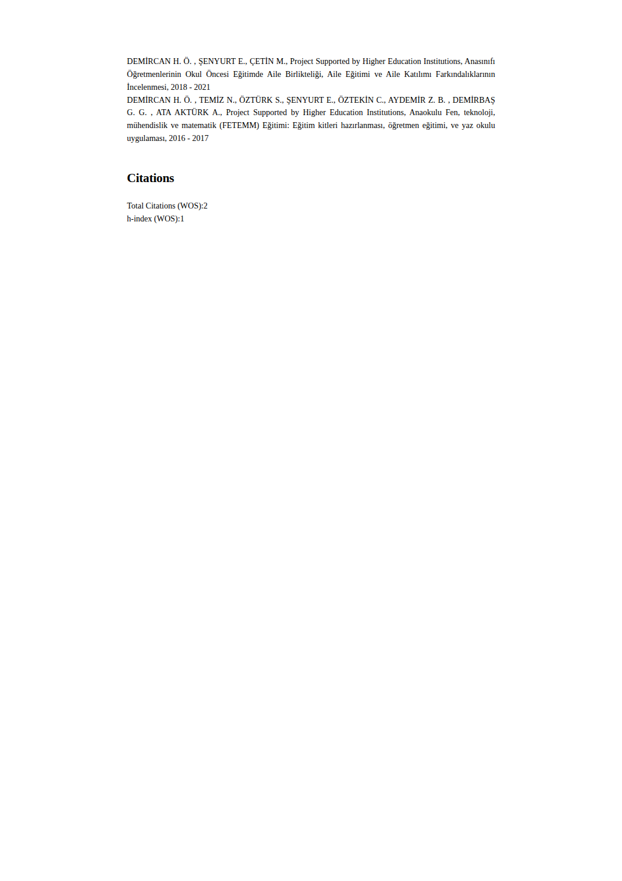DEMİRCAN H. Ö. , ŞENYURT E., ÇETİN M., Project Supported by Higher Education Institutions, Anasınıfı Öğretmenlerinin Okul Öncesi Eğitimde Aile Birlikteliği, Aile Eğitimi ve Aile Katılımı Farkındalıklarının İncelenmesi, 2018 - 2021
DEMİRCAN H. Ö. , TEMİZ N., ÖZTÜRK S., ŞENYURT E., ÖZTEKİN C., AYDEMİR Z. B. , DEMİRBAŞ G. G. , ATA AKTÜRK A., Project Supported by Higher Education Institutions, Anaokulu Fen, teknoloji, mühendislik ve matematik (FETEMM) Eğitimi: Eğitim kitleri hazırlanması, öğretmen eğitimi, ve yaz okulu uygulaması, 2016 - 2017
Citations
Total Citations (WOS):2
h-index (WOS):1